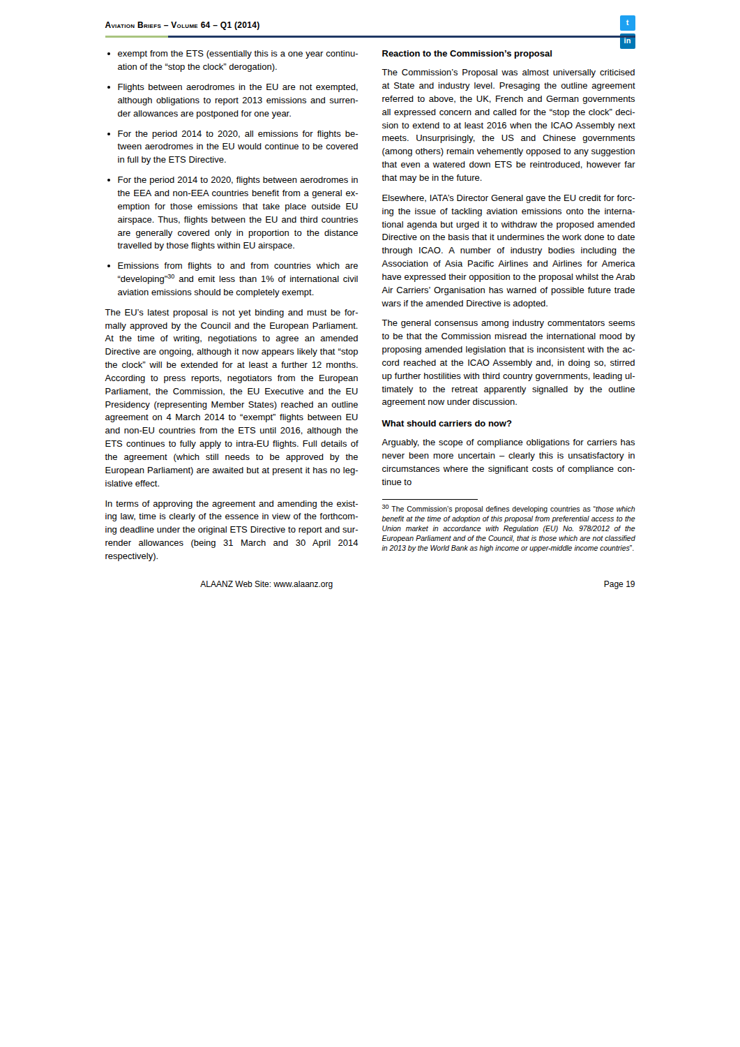Aviation Briefs – Volume 64 – Q1 (2014)
t in
exempt from the ETS (essentially this is a one year continuation of the “stop the clock” derogation).
Flights between aerodromes in the EU are not exempted, although obligations to report 2013 emissions and surrender allowances are postponed for one year.
For the period 2014 to 2020, all emissions for flights between aerodromes in the EU would continue to be covered in full by the ETS Directive.
For the period 2014 to 2020, flights between aerodromes in the EEA and non-EEA countries benefit from a general exemption for those emissions that take place outside EU airspace. Thus, flights between the EU and third countries are generally covered only in proportion to the distance travelled by those flights within EU airspace.
Emissions from flights to and from countries which are “developing"30 and emit less than 1% of international civil aviation emissions should be completely exempt.
The EU’s latest proposal is not yet binding and must be formally approved by the Council and the European Parliament. At the time of writing, negotiations to agree an amended Directive are ongoing, although it now appears likely that “stop the clock” will be extended for at least a further 12 months. According to press reports, negotiators from the European Parliament, the Commission, the EU Executive and the EU Presidency (representing Member States) reached an outline agreement on 4 March 2014 to “exempt” flights between EU and non-EU countries from the ETS until 2016, although the ETS continues to fully apply to intra-EU flights. Full details of the agreement (which still needs to be approved by the European Parliament) are awaited but at present it has no legislative effect.
In terms of approving the agreement and amending the existing law, time is clearly of the essence in view of the forthcoming deadline under the original ETS Directive to report and surrender allowances (being 31 March and 30 April 2014 respectively).
Reaction to the Commission’s proposal
The Commission’s Proposal was almost universally criticised at State and industry level. Presaging the outline agreement referred to above, the UK, French and German governments all expressed concern and called for the “stop the clock” decision to extend to at least 2016 when the ICAO Assembly next meets. Unsurprisingly, the US and Chinese governments (among others) remain vehemently opposed to any suggestion that even a watered down ETS be reintroduced, however far that may be in the future.
Elsewhere, IATA’s Director General gave the EU credit for forcing the issue of tackling aviation emissions onto the international agenda but urged it to withdraw the proposed amended Directive on the basis that it undermines the work done to date through ICAO. A number of industry bodies including the Association of Asia Pacific Airlines and Airlines for America have expressed their opposition to the proposal whilst the Arab Air Carriers’ Organisation has warned of possible future trade wars if the amended Directive is adopted.
The general consensus among industry commentators seems to be that the Commission misread the international mood by proposing amended legislation that is inconsistent with the accord reached at the ICAO Assembly and, in doing so, stirred up further hostilities with third country governments, leading ultimately to the retreat apparently signalled by the outline agreement now under discussion.
What should carriers do now?
Arguably, the scope of compliance obligations for carriers has never been more uncertain – clearly this is unsatisfactory in circumstances where the significant costs of compliance continue to
30 The Commission’s proposal defines developing countries as “those which benefit at the time of adoption of this proposal from preferential access to the Union market in accordance with Regulation (EU) No. 978/2012 of the European Parliament and of the Council, that is those which are not classified in 2013 by the World Bank as high income or upper-middle income countries”.
ALAANZ Web Site: www.alaanz.org Page 19